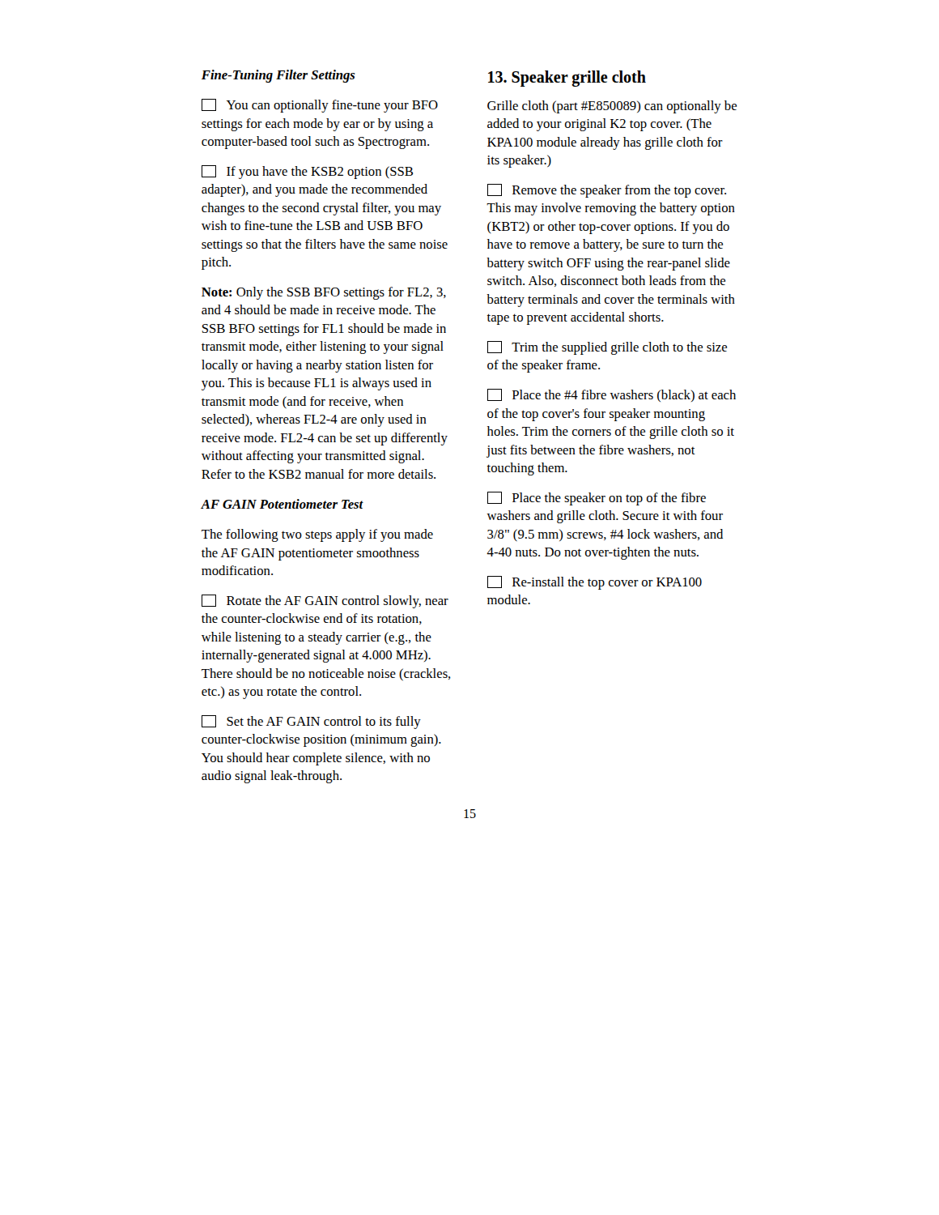Fine-Tuning Filter Settings
You can optionally fine-tune your BFO settings for each mode by ear or by using a computer-based tool such as Spectrogram.
If you have the KSB2 option (SSB adapter), and you made the recommended changes to the second crystal filter, you may wish to fine-tune the LSB and USB BFO settings so that the filters have the same noise pitch.
Note: Only the SSB BFO settings for FL2, 3, and 4 should be made in receive mode. The SSB BFO settings for FL1 should be made in transmit mode, either listening to your signal locally or having a nearby station listen for you. This is because FL1 is always used in transmit mode (and for receive, when selected), whereas FL2-4 are only used in receive mode. FL2-4 can be set up differently without affecting your transmitted signal. Refer to the KSB2 manual for more details.
AF GAIN Potentiometer Test
The following two steps apply if you made the AF GAIN potentiometer smoothness modification.
Rotate the AF GAIN control slowly, near the counter-clockwise end of its rotation, while listening to a steady carrier (e.g., the internally-generated signal at 4.000 MHz). There should be no noticeable noise (crackles, etc.) as you rotate the control.
Set the AF GAIN control to its fully counter-clockwise position (minimum gain). You should hear complete silence, with no audio signal leak-through.
13. Speaker grille cloth
Grille cloth (part #E850089) can optionally be added to your original K2 top cover. (The KPA100 module already has grille cloth for its speaker.)
Remove the speaker from the top cover. This may involve removing the battery option (KBT2) or other top-cover options. If you do have to remove a battery, be sure to turn the battery switch OFF using the rear-panel slide switch. Also, disconnect both leads from the battery terminals and cover the terminals with tape to prevent accidental shorts.
Trim the supplied grille cloth to the size of the speaker frame.
Place the #4 fibre washers (black) at each of the top cover's four speaker mounting holes. Trim the corners of the grille cloth so it just fits between the fibre washers, not touching them.
Place the speaker on top of the fibre washers and grille cloth. Secure it with four 3/8" (9.5 mm) screws, #4 lock washers, and 4-40 nuts. Do not over-tighten the nuts.
Re-install the top cover or KPA100 module.
15